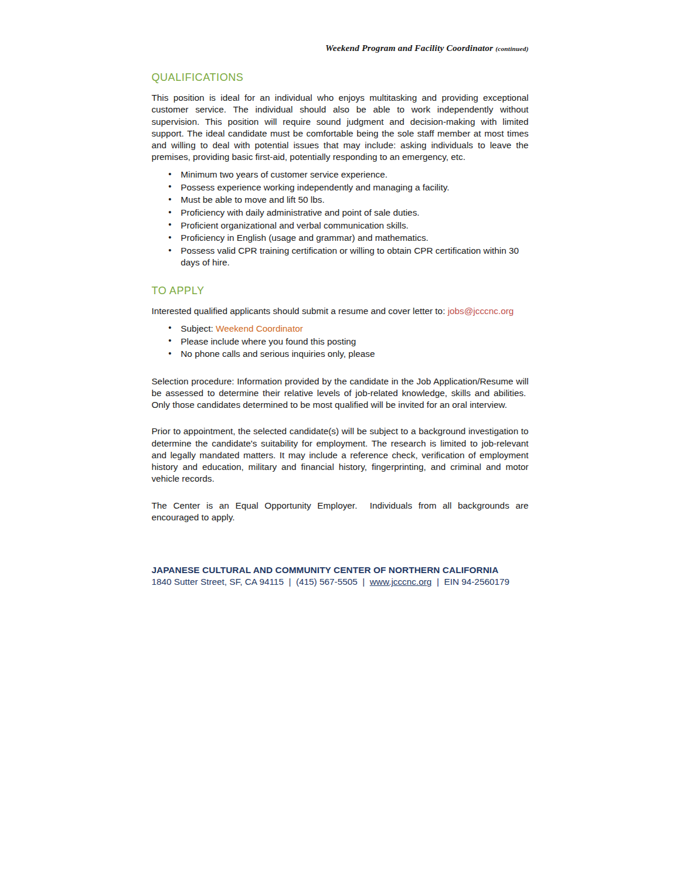Weekend Program and Facility Coordinator (continued)
QUALIFICATIONS
This position is ideal for an individual who enjoys multitasking and providing exceptional customer service. The individual should also be able to work independently without supervision. This position will require sound judgment and decision-making with limited support. The ideal candidate must be comfortable being the sole staff member at most times and willing to deal with potential issues that may include: asking individuals to leave the premises, providing basic first-aid, potentially responding to an emergency, etc.
Minimum two years of customer service experience.
Possess experience working independently and managing a facility.
Must be able to move and lift 50 lbs.
Proficiency with daily administrative and point of sale duties.
Proficient organizational and verbal communication skills.
Proficiency in English (usage and grammar) and mathematics.
Possess valid CPR training certification or willing to obtain CPR certification within 30 days of hire.
TO APPLY
Interested qualified applicants should submit a resume and cover letter to: jobs@jcccnc.org
Subject: Weekend Coordinator
Please include where you found this posting
No phone calls and serious inquiries only, please
Selection procedure: Information provided by the candidate in the Job Application/Resume will be assessed to determine their relative levels of job-related knowledge, skills and abilities. Only those candidates determined to be most qualified will be invited for an oral interview.
Prior to appointment, the selected candidate(s) will be subject to a background investigation to determine the candidate's suitability for employment. The research is limited to job-relevant and legally mandated matters. It may include a reference check, verification of employment history and education, military and financial history, fingerprinting, and criminal and motor vehicle records.
The Center is an Equal Opportunity Employer. Individuals from all backgrounds are encouraged to apply.
JAPANESE CULTURAL AND COMMUNITY CENTER OF NORTHERN CALIFORNIA
1840 Sutter Street, SF, CA 94115 | (415) 567-5505 | www.jcccnc.org | EIN 94-2560179